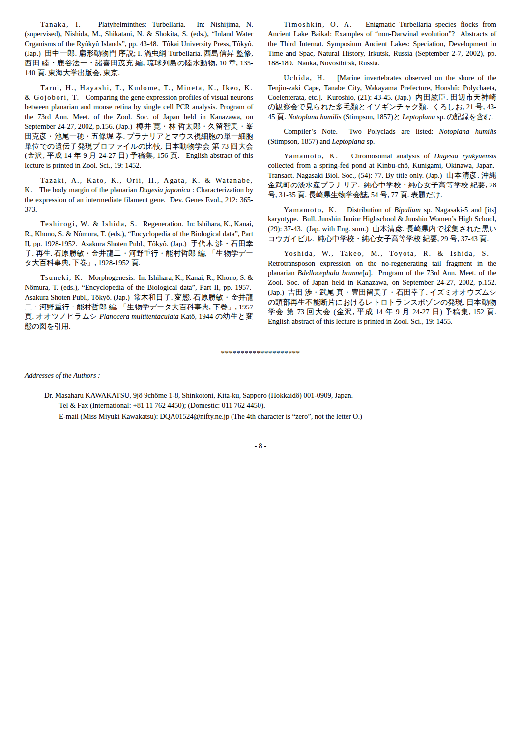Tanaka, I. Platyhelminthes: Turbellaria. In: Nishijima, N. (supervised), Nishida, M., Shikatani, N. & Shokita, S. (eds.), “Inland Water Organisms of the Ryûkyû Islands”, pp. 43-48. Tôkai University Press, Tôkyô. (Jap.) 田中一郎. 扁形動物門 序説; I. 渦虫綱 Turbellaria. 西島信昇 監修, 西田 睦・鹿谷法一・諸喜田茂充 編, 琉球列島の陸水動物, 10 章, 135-140 頁. 東海大学出版会, 東京.
Tarui, H., Hayashi, T., Kudome, T., Mineta, K., Ikeo, K. & Gojobori, T. Comparing the gene expression profiles of visual neurons between planarian and mouse retina by single cell PCR analysis. Program of the 73rd Ann. Meet. of the Zool. Soc. of Japan held in Kanazawa, on September 24-27, 2002, p.156. (Jap.) 樽井 寛・林 哲太郎・久留智美・峯田克彦・池尾一穂・五條堀 孝. プラナリアとマウス視細胞の単一細胞単位での遺伝子発現プロファイルの比較. 日本動物学会 第 73 回大会 (金沢, 平成 14 年 9 月 24-27 日) 予稿集, 156 頁. English abstract of this lecture is printed in Zool. Sci., 19: 1452.
Tazaki, A., Kato, K., Orii, H., Agata, K. & Watanabe, K. The body margin of the planarian Dugesia japonica : Characterization by the expression of an intermediate filament gene. Dev. Genes Evol., 212: 365-373.
Teshirogi, W. & Ishida, S. Regeneration. In: Ishihara, K., Kanai, R., Khono, S. & Nômura, T. (eds.), “Encyclopedia of the Biological data”, Part II, pp. 1928-1952. Asakura Shoten Publ., Tôkyô. (Jap.) 手代木 渉・石田幸子. 再生. 石原勝敏・金井龍二・河野重行・能村哲郎 編, 「生物学データ大百科事典, 下巻」, 1928-1952 頁.
Tsuneki, K. Morphogenesis. In: Ishihara, K., Kanai, R., Khono, S. & Nômura, T. (eds.), “Encyclopedia of the Biological data”, Part II, pp. 1957. Asakura Shoten Publ., Tôkyô. (Jap.) 常木和日子. 変態. 石原勝敏・金井龍二・河野重行・能村哲郎 編, 「生物学データ大百科事典, 下巻」, 1957 頁. オオツノヒラムシ Planocera multitentaculata Katô, 1944 の幼生と変態の図を引用.
Timoshkin, O. A. Enigmatic Turbellaria species flocks from Ancient Lake Baikal: Examples of “non-Darwinal evolution”? Abstracts of the Third Internat. Symposium Ancient Lakes: Speciation, Development in Time and Spac, Natural History, Irkutsk, Russia (September 2-7, 2002), pp. 188-189. Nauka, Novosibirsk, Russia.
Uchida, H. [Marine invertebrates observed on the shore of the Tenjin-zaki Cape, Tanabe City, Wakayama Prefecture, Honshû: Polychaeta, Coelenterata, etc.]. Kuroshio, (21): 43-45. (Jap.) 内田紘臣. 田辺市天神崎の観察会で見られた多毛類とイソギンチャク類. くろしお, 21 号, 43-45 頁. Notoplana humilis (Stimpson, 1857)と Leptoplana sp. の記録を含む.
Compiler’s Note. Two Polyclads are listed: Notoplana humilis (Stimpson, 1857) and Leptoplana sp.
Yamamoto, K. Chromosomal analysis of Dugesia ryukyuensis collected from a spring-fed pond at Kinbu-chô, Kunigami, Okinawa, Japan. Transact. Nagasaki Biol. Soc., (54): 77. By title only. (Jap.) 山本清彦. 沖縄金武町の淡水産プラナリア. 純心中学校・純心女子高等学校 紀要, 28 号, 31-35 頁. 長崎県生物学会誌, 54 号, 77 頁. 表題だけ.
Yamamoto, K. Distribution of Bipalium sp. Nagasaki-5 and [its] karyotype. Bull. Junshin Junior Highschool & Junshin Women’s High School, (29): 37-43. (Jap. with Eng. sum.) 山本清彦. 長崎県内で採集された黒いコウガイビル. 純心中学校・純心女子高等学校 紀要, 29 号, 37-43 頁.
Yoshida, W., Takeo, M., Toyota, R. & Ishida, S. Retrotransposon expression on the no-regenerating tail fragment in the planarian Bdellocephala brunne[a]. Program of the 73rd Ann. Meet. of the Zool. Soc. of Japan held in Kanazawa, on September 24-27, 2002, p.152. (Jap.) 吉田 渉・武尾 真・豊田留美子・石田幸子. イズミオオウズムシの頭部再生不能断片におけるレトロトランスポゾンの発現. 日本動物学会 第 73 回大会 (金沢, 平成 14 年 9 月 24-27 日) 予稿集, 152 頁. English abstract of this lecture is printed in Zool. Sci., 19: 1455.
********************
Addresses of the Authors :
Dr. Masaharu KAWAKATSU, 9jô 9chôme 1-8, Shinkotoni, Kita-ku, Sapporo (Hokkaidô) 001-0909, Japan.
Tel & Fax (International: +81 11 762 4450); (Domestic: 011 762 4450).
E-mail (Miss Miyuki Kawakatsu): DQA01524@nifty.ne.jp (The 4th character is “zero”, not the letter O.)
- 8 -